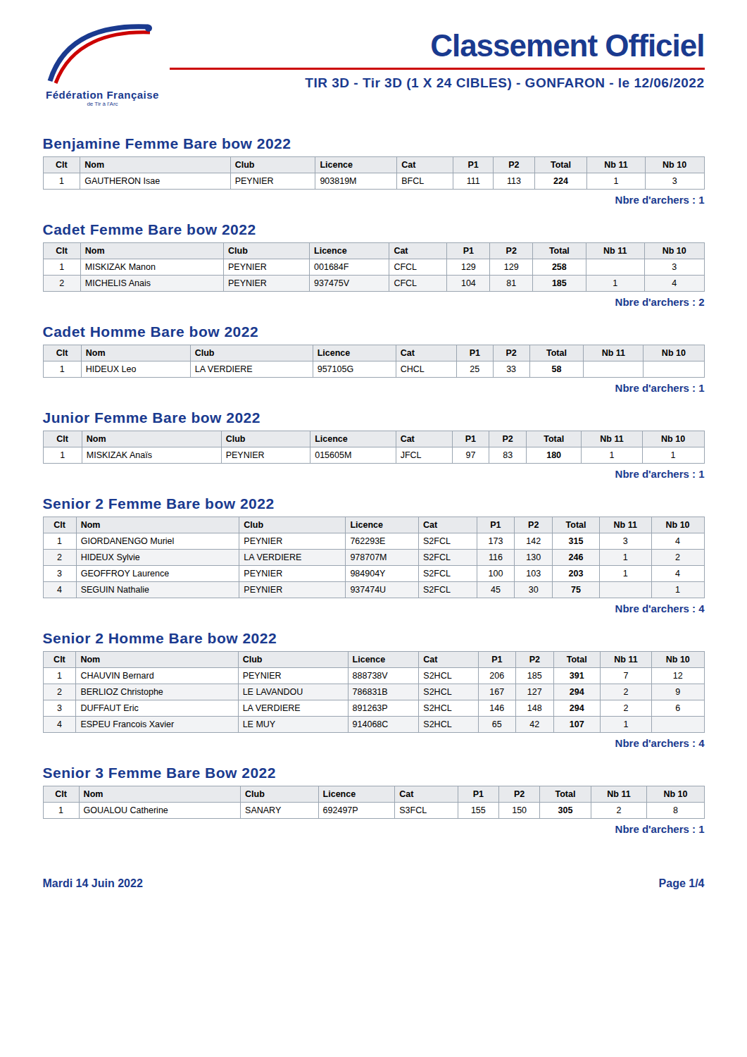Fédération Française
de Tir à l'Arc
Classement Officiel
TIR 3D - Tir 3D (1 X 24 CIBLES) - GONFARON - le 12/06/2022
Benjamine Femme Bare bow 2022
| Clt | Nom | Club | Licence | Cat | P1 | P2 | Total | Nb 11 | Nb 10 |
| --- | --- | --- | --- | --- | --- | --- | --- | --- | --- |
| 1 | GAUTHERON Isae | PEYNIER | 903819M | BFCL | 111 | 113 | 224 | 1 | 3 |
Nbre d'archers : 1
Cadet Femme Bare bow 2022
| Clt | Nom | Club | Licence | Cat | P1 | P2 | Total | Nb 11 | Nb 10 |
| --- | --- | --- | --- | --- | --- | --- | --- | --- | --- |
| 1 | MISKIZAK Manon | PEYNIER | 001684F | CFCL | 129 | 129 | 258 | | 3 |
| 2 | MICHELIS Anais | PEYNIER | 937475V | CFCL | 104 | 81 | 185 | 1 | 4 |
Nbre d'archers : 2
Cadet Homme Bare bow 2022
| Clt | Nom | Club | Licence | Cat | P1 | P2 | Total | Nb 11 | Nb 10 |
| --- | --- | --- | --- | --- | --- | --- | --- | --- | --- |
| 1 | HIDEUX Leo | LA VERDIERE | 957105G | CHCL | 25 | 33 | 58 | | |
Nbre d'archers : 1
Junior Femme Bare bow 2022
| Clt | Nom | Club | Licence | Cat | P1 | P2 | Total | Nb 11 | Nb 10 |
| --- | --- | --- | --- | --- | --- | --- | --- | --- | --- |
| 1 | MISKIZAK Anaïs | PEYNIER | 015605M | JFCL | 97 | 83 | 180 | 1 | 1 |
Nbre d'archers : 1
Senior 2 Femme Bare bow 2022
| Clt | Nom | Club | Licence | Cat | P1 | P2 | Total | Nb 11 | Nb 10 |
| --- | --- | --- | --- | --- | --- | --- | --- | --- | --- |
| 1 | GIORDANENGO Muriel | PEYNIER | 762293E | S2FCL | 173 | 142 | 315 | 3 | 4 |
| 2 | HIDEUX Sylvie | LA VERDIERE | 978707M | S2FCL | 116 | 130 | 246 | 1 | 2 |
| 3 | GEOFFROY Laurence | PEYNIER | 984904Y | S2FCL | 100 | 103 | 203 | 1 | 4 |
| 4 | SEGUIN Nathalie | PEYNIER | 937474U | S2FCL | 45 | 30 | 75 | | 1 |
Nbre d'archers : 4
Senior 2 Homme Bare bow 2022
| Clt | Nom | Club | Licence | Cat | P1 | P2 | Total | Nb 11 | Nb 10 |
| --- | --- | --- | --- | --- | --- | --- | --- | --- | --- |
| 1 | CHAUVIN Bernard | PEYNIER | 888738V | S2HCL | 206 | 185 | 391 | 7 | 12 |
| 2 | BERLIOZ Christophe | LE LAVANDOU | 786831B | S2HCL | 167 | 127 | 294 | 2 | 9 |
| 3 | DUFFAUT Eric | LA VERDIERE | 891263P | S2HCL | 146 | 148 | 294 | 2 | 6 |
| 4 | ESPEU Francois Xavier | LE MUY | 914068C | S2HCL | 65 | 42 | 107 | 1 | |
Nbre d'archers : 4
Senior 3 Femme Bare Bow 2022
| Clt | Nom | Club | Licence | Cat | P1 | P2 | Total | Nb 11 | Nb 10 |
| --- | --- | --- | --- | --- | --- | --- | --- | --- | --- |
| 1 | GOUALOU Catherine | SANARY | 692497P | S3FCL | 155 | 150 | 305 | 2 | 8 |
Nbre d'archers : 1
Mardi 14 Juin 2022
Page 1/4